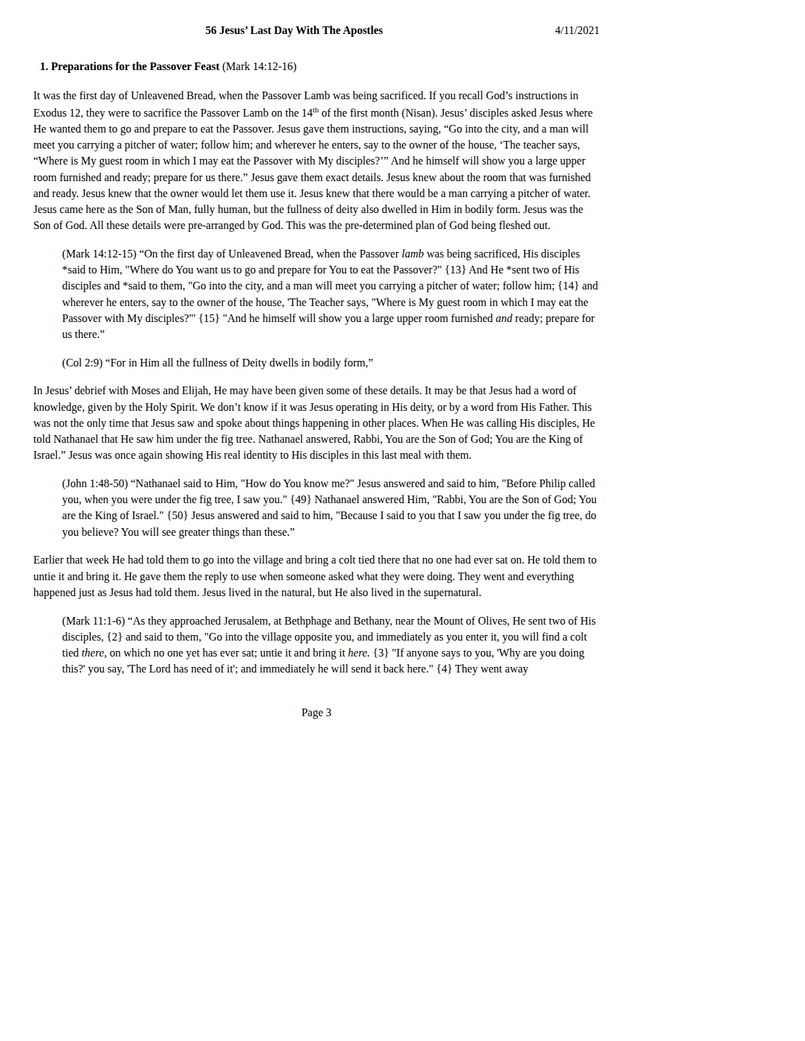56 Jesus’ Last Day With The Apostles
4/11/2021
Preparations for the Passover Feast (Mark 14:12-16)
It was the first day of Unleavened Bread, when the Passover Lamb was being sacrificed. If you recall God’s instructions in Exodus 12, they were to sacrifice the Passover Lamb on the 14th of the first month (Nisan). Jesus’ disciples asked Jesus where He wanted them to go and prepare to eat the Passover. Jesus gave them instructions, saying, “Go into the city, and a man will meet you carrying a pitcher of water; follow him; and wherever he enters, say to the owner of the house, ‘The teacher says, “Where is My guest room in which I may eat the Passover with My disciples?’” And he himself will show you a large upper room furnished and ready; prepare for us there.” Jesus gave them exact details. Jesus knew about the room that was furnished and ready. Jesus knew that the owner would let them use it. Jesus knew that there would be a man carrying a pitcher of water. Jesus came here as the Son of Man, fully human, but the fullness of deity also dwelled in Him in bodily form. Jesus was the Son of God. All these details were pre-arranged by God. This was the pre-determined plan of God being fleshed out.
(Mark 14:12-15) “On the first day of Unleavened Bread, when the Passover lamb was being sacrificed, His disciples *said to Him, "Where do You want us to go and prepare for You to eat the Passover?" {13} And He *sent two of His disciples and *said to them, "Go into the city, and a man will meet you carrying a pitcher of water; follow him; {14} and wherever he enters, say to the owner of the house, 'The Teacher says, "Where is My guest room in which I may eat the Passover with My disciples?"' {15} "And he himself will show you a large upper room furnished and ready; prepare for us there.”
(Col 2:9) “For in Him all the fullness of Deity dwells in bodily form,”
In Jesus’ debrief with Moses and Elijah, He may have been given some of these details. It may be that Jesus had a word of knowledge, given by the Holy Spirit. We don’t know if it was Jesus operating in His deity, or by a word from His Father. This was not the only time that Jesus saw and spoke about things happening in other places. When He was calling His disciples, He told Nathanael that He saw him under the fig tree. Nathanael answered, Rabbi, You are the Son of God; You are the King of Israel.” Jesus was once again showing His real identity to His disciples in this last meal with them.
(John 1:48-50) “Nathanael said to Him, "How do You know me?" Jesus answered and said to him, "Before Philip called you, when you were under the fig tree, I saw you." {49} Nathanael answered Him, "Rabbi, You are the Son of God; You are the King of Israel." {50} Jesus answered and said to him, "Because I said to you that I saw you under the fig tree, do you believe? You will see greater things than these.”
Earlier that week He had told them to go into the village and bring a colt tied there that no one had ever sat on. He told them to untie it and bring it. He gave them the reply to use when someone asked what they were doing. They went and everything happened just as Jesus had told them. Jesus lived in the natural, but He also lived in the supernatural.
(Mark 11:1-6) “As they approached Jerusalem, at Bethphage and Bethany, near the Mount of Olives, He sent two of His disciples, {2} and said to them, "Go into the village opposite you, and immediately as you enter it, you will find a colt tied there, on which no one yet has ever sat; untie it and bring it here. {3} "If anyone says to you, 'Why are you doing this?' you say, 'The Lord has need of it'; and immediately he will send it back here." {4} They went away
Page 3